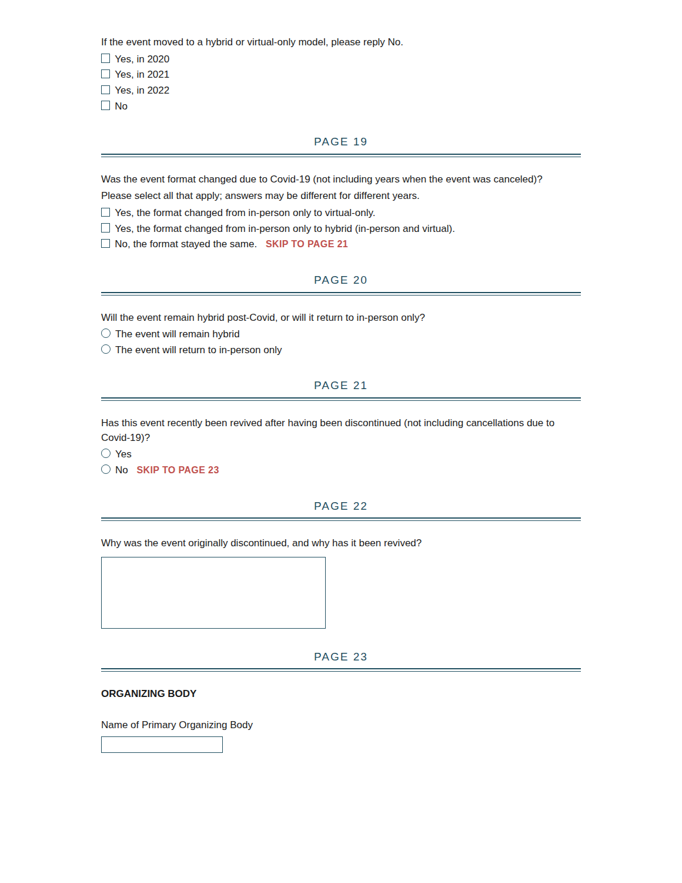If the event moved to a hybrid or virtual-only model, please reply No.
Yes, in 2020
Yes, in 2021
Yes, in 2022
No
PAGE 19
Was the event format changed due to Covid-19 (not including years when the event was canceled)?
Please select all that apply; answers may be different for different years.
Yes, the format changed from in-person only to virtual-only.
Yes, the format changed from in-person only to hybrid (in-person and virtual).
No, the format stayed the same. SKIP TO PAGE 21
PAGE 20
Will the event remain hybrid post-Covid, or will it return to in-person only?
The event will remain hybrid
The event will return to in-person only
PAGE 21
Has this event recently been revived after having been discontinued (not including cancellations due to Covid-19)?
Yes
No SKIP TO PAGE 23
PAGE 22
Why was the event originally discontinued, and why has it been revived?
PAGE 23
ORGANIZING BODY
Name of Primary Organizing Body